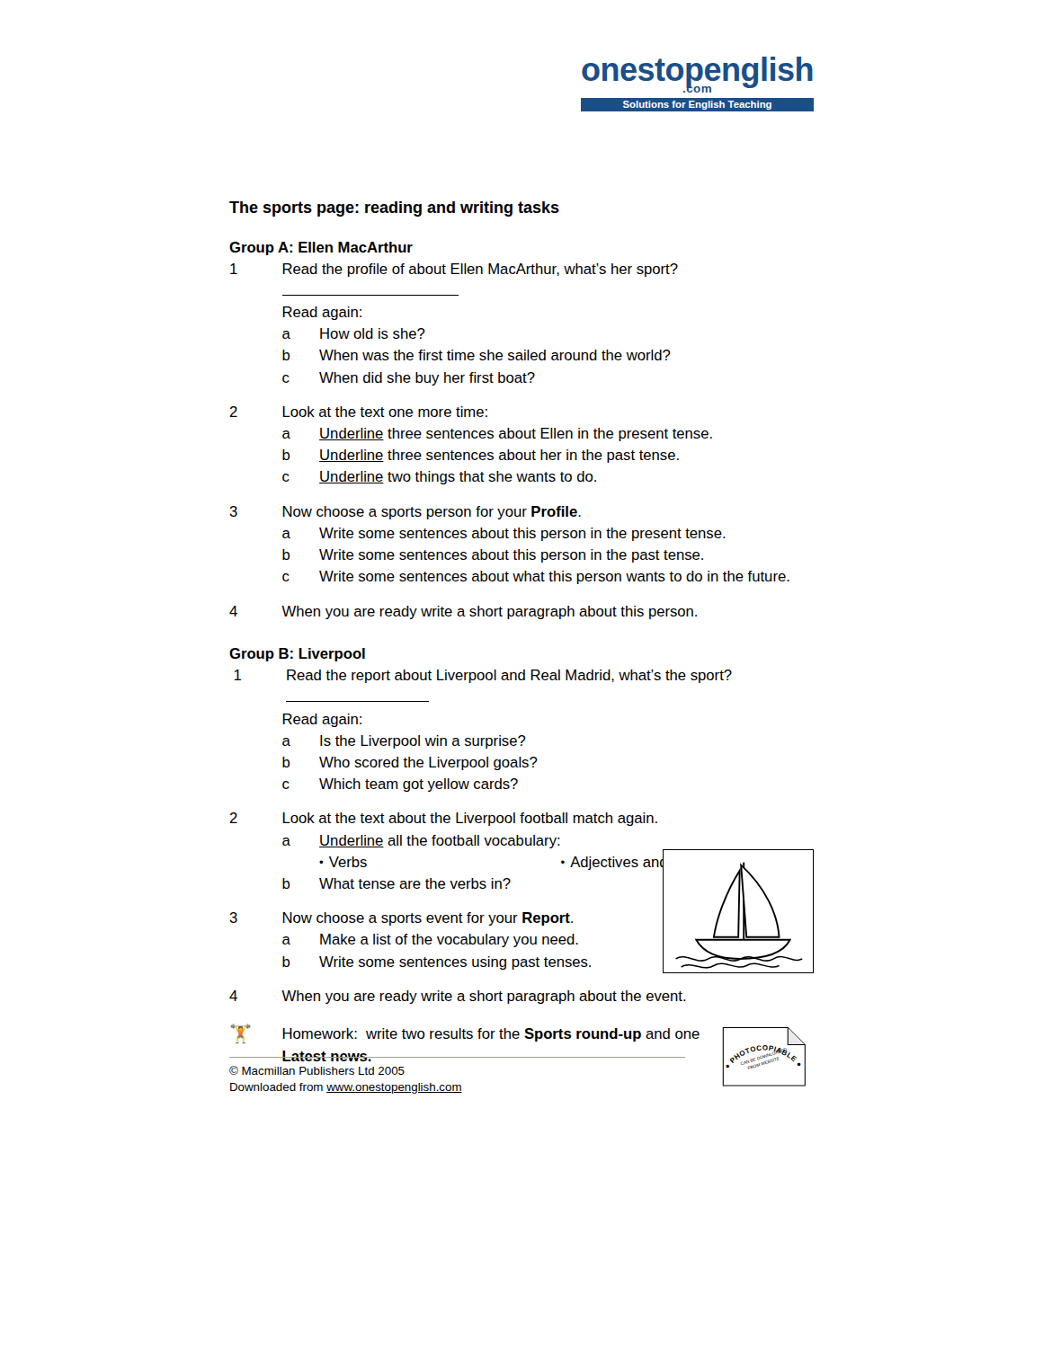one stop english
.com
Solutions for English Teaching
The sports page: reading and writing tasks
Group A: Ellen MacArthur
1
Read the profile of about Ellen MacArthur, what’s her sport?
Read again:
a
How old is she?
b
When was the first time she sailed around the world?
c
When did she buy her first boat?
2
Look at the text one more time:
a
Underline three sentences about Ellen in the present tense.
b
Underline three sentences about her in the past tense.
c
Underline two things that she wants to do.
3
Now choose a sports person for your Profile.
a
Write some sentences about this person in the present tense.
b
Write some sentences about this person in the past tense.
c
Write some sentences about what this person wants to do in the future.
4
When you are ready write a short paragraph about this person.
Group B: Liverpool
1
Read the report about Liverpool and Real Madrid, what’s the sport?
Read again:
a
Is the Liverpool win a surprise?
b
Who scored the Liverpool goals?
c
Which team got yellow cards?
2
Look at the text about the Liverpool football match again.
a
Underline all the football vocabulary:
•Verbs
•Adjectives and Nouns
b
What tense are the verbs in?
3
Now choose a sports event for your Report.
a
Make a list of the vocabulary you need.
b
Write some sentences using past tenses.
4
When you are ready write a short paragraph about the event.
🏋
Homework: write two results for the Sports round-up and one
Latest news.
© Macmillan Publishers Ltd 2005
Downloaded from www.onestopenglish.com
● PHOTOCOPIABLE ● CAN BE DOWNLOADED FROM WEBSITE